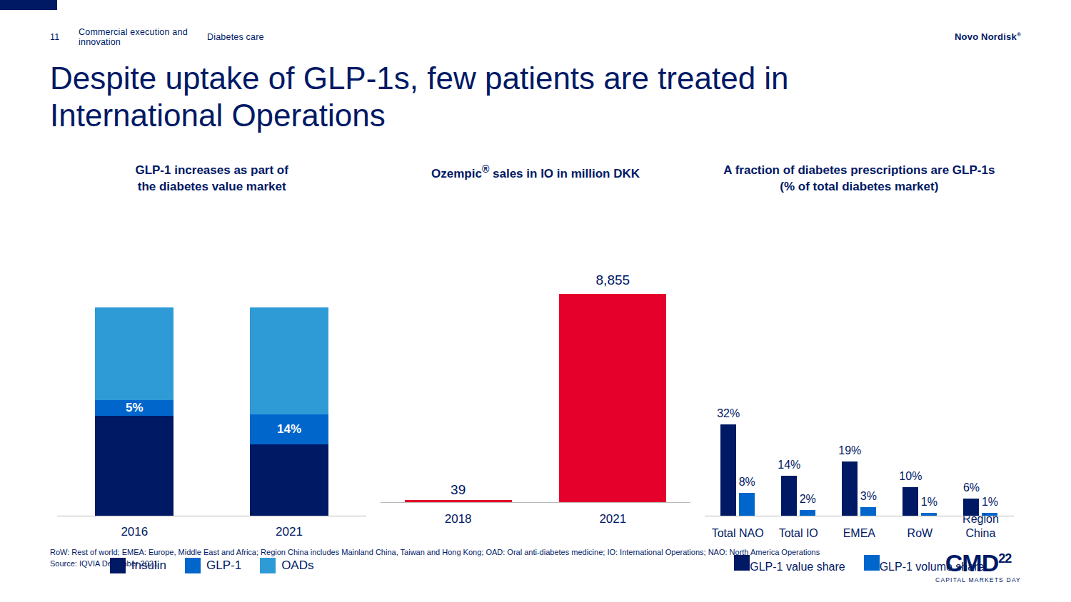11 Commercial execution and innovation Diabetes care Novo Nordisk®
Despite uptake of GLP-1s, few patients are treated in
International Operations
GLP-1 increases as part of
the diabetes value market
5%
14%
2016 2021
Insulin
GLP-1
OADs
Ozempic® sales in IO in million DKK
39
2018
8,855
2021
A fraction of diabetes prescriptions are GLP-1s
(% of total diabetes market)
32%
8%
Total NAO
14%
2%
Total IO
19%
3%
EMEA
10%
1%
RoW
6%
1%
Region
China
GLP-1 value share
GLP-1 volume share
RoW: Rest of world; EMEA: Europe, Middle East and Africa; Region China includes Mainland China, Taiwan and Hong Kong; OAD: Oral anti-diabetes medicine; IO: International Operations; NAO: North America Operations
Source: IQVIA December 2021
CMD22
CAPITAL MARKETS DAY